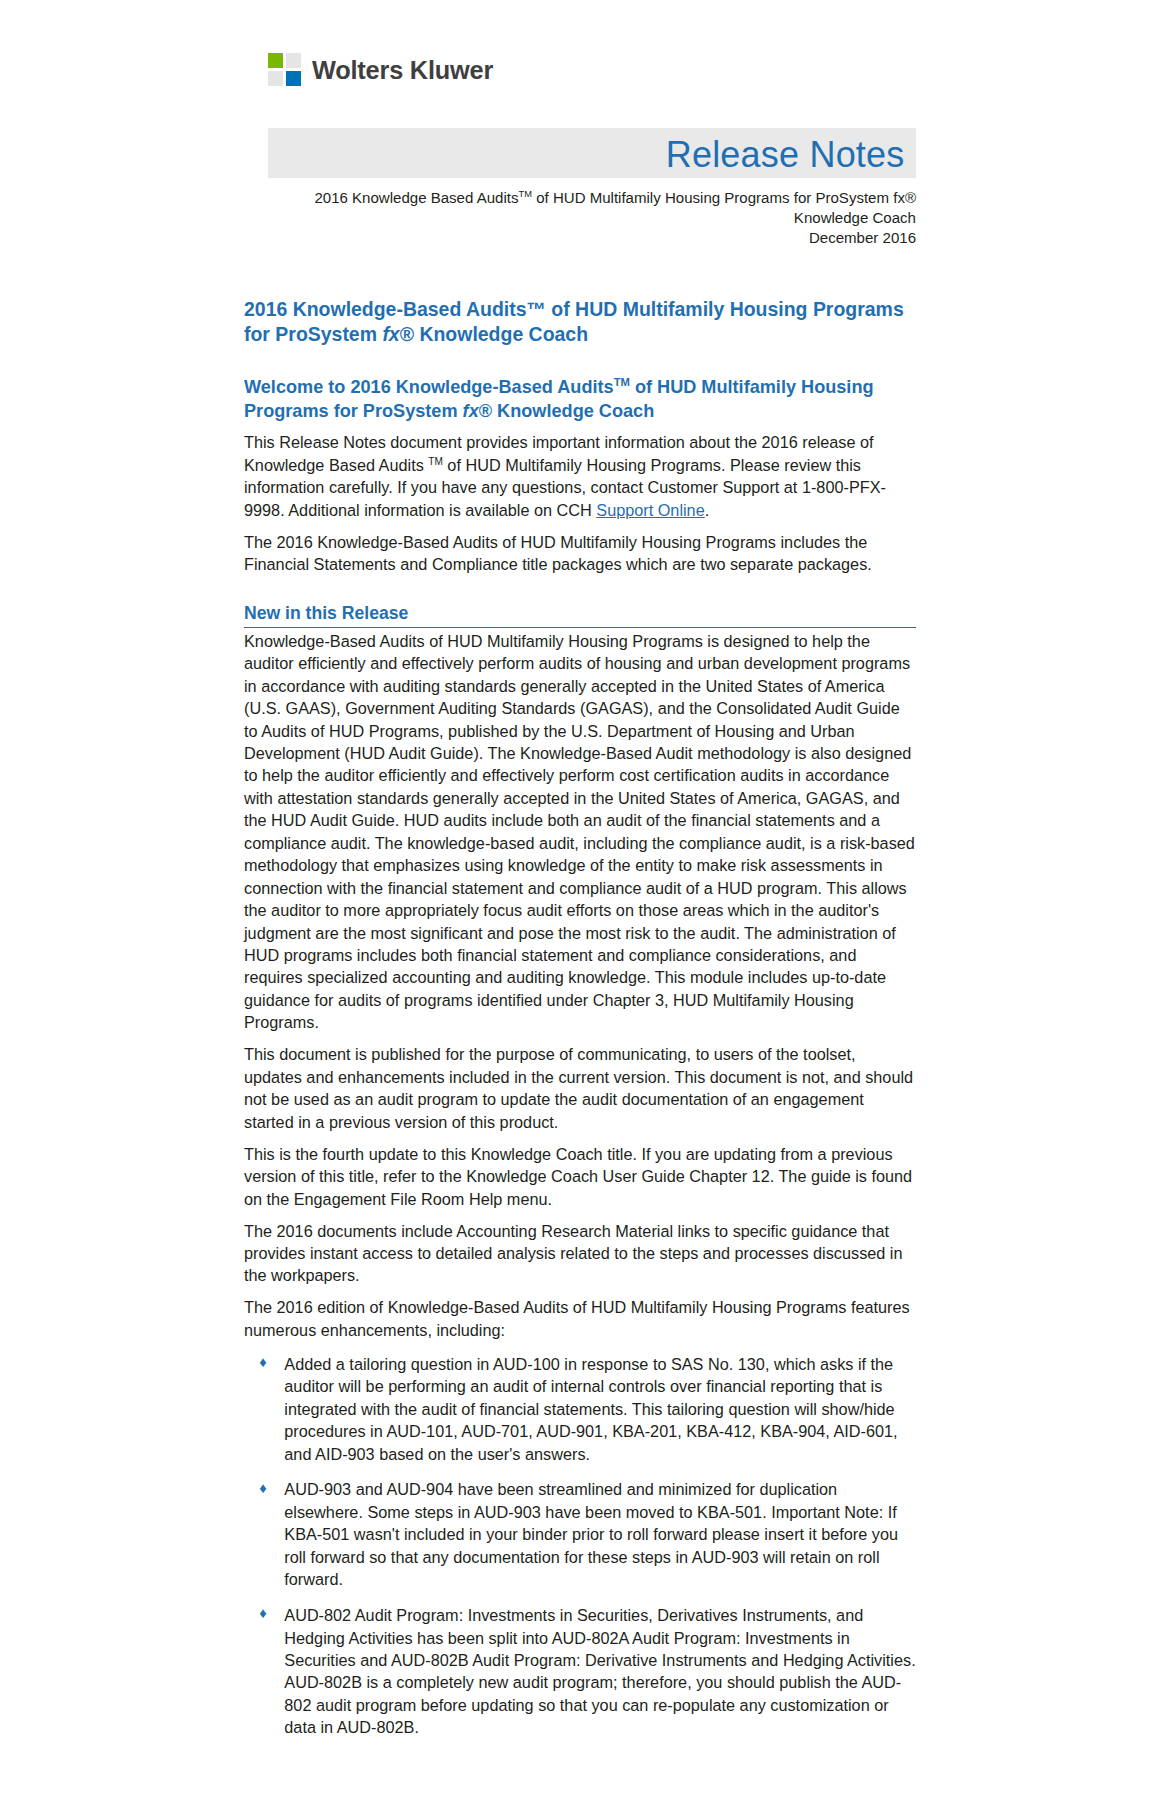Wolters Kluwer
Release Notes
2016 Knowledge Based AuditsTM of HUD Multifamily Housing Programs for ProSystem fx® Knowledge Coach December 2016
2016 Knowledge-Based Audits™ of HUD Multifamily Housing Programs for ProSystem fx® Knowledge Coach
Welcome to 2016 Knowledge-Based AuditsTM of HUD Multifamily Housing Programs for ProSystem fx® Knowledge Coach
This Release Notes document provides important information about the 2016 release of Knowledge Based Audits TM of HUD Multifamily Housing Programs. Please review this information carefully. If you have any questions, contact Customer Support at 1-800-PFX-9998. Additional information is available on CCH Support Online.
The 2016 Knowledge-Based Audits of HUD Multifamily Housing Programs includes the Financial Statements and Compliance title packages which are two separate packages.
New in this Release
Knowledge-Based Audits of HUD Multifamily Housing Programs is designed to help the auditor efficiently and effectively perform audits of housing and urban development programs in accordance with auditing standards generally accepted in the United States of America (U.S. GAAS), Government Auditing Standards (GAGAS), and the Consolidated Audit Guide to Audits of HUD Programs, published by the U.S. Department of Housing and Urban Development (HUD Audit Guide). The Knowledge-Based Audit methodology is also designed to help the auditor efficiently and effectively perform cost certification audits in accordance with attestation standards generally accepted in the United States of America, GAGAS, and the HUD Audit Guide. HUD audits include both an audit of the financial statements and a compliance audit. The knowledge-based audit, including the compliance audit, is a risk-based methodology that emphasizes using knowledge of the entity to make risk assessments in connection with the financial statement and compliance audit of a HUD program. This allows the auditor to more appropriately focus audit efforts on those areas which in the auditor's judgment are the most significant and pose the most risk to the audit. The administration of HUD programs includes both financial statement and compliance considerations, and requires specialized accounting and auditing knowledge. This module includes up-to-date guidance for audits of programs identified under Chapter 3, HUD Multifamily Housing Programs.
This document is published for the purpose of communicating, to users of the toolset, updates and enhancements included in the current version. This document is not, and should not be used as an audit program to update the audit documentation of an engagement started in a previous version of this product.
This is the fourth update to this Knowledge Coach title. If you are updating from a previous version of this title, refer to the Knowledge Coach User Guide Chapter 12. The guide is found on the Engagement File Room Help menu.
The 2016 documents include Accounting Research Material links to specific guidance that provides instant access to detailed analysis related to the steps and processes discussed in the workpapers.
The 2016 edition of Knowledge-Based Audits of HUD Multifamily Housing Programs features numerous enhancements, including:
Added a tailoring question in AUD-100 in response to SAS No. 130, which asks if the auditor will be performing an audit of internal controls over financial reporting that is integrated with the audit of financial statements. This tailoring question will show/hide procedures in AUD-101, AUD-701, AUD-901, KBA-201, KBA-412, KBA-904, AID-601, and AID-903 based on the user's answers.
AUD-903 and AUD-904 have been streamlined and minimized for duplication elsewhere. Some steps in AUD-903 have been moved to KBA-501. Important Note: If KBA-501 wasn't included in your binder prior to roll forward please insert it before you roll forward so that any documentation for these steps in AUD-903 will retain on roll forward.
AUD-802 Audit Program: Investments in Securities, Derivatives Instruments, and Hedging Activities has been split into AUD-802A Audit Program: Investments in Securities and AUD-802B Audit Program: Derivative Instruments and Hedging Activities. AUD-802B is a completely new audit program; therefore, you should publish the AUD-802 audit program before updating so that you can re-populate any customization or data in AUD-802B.